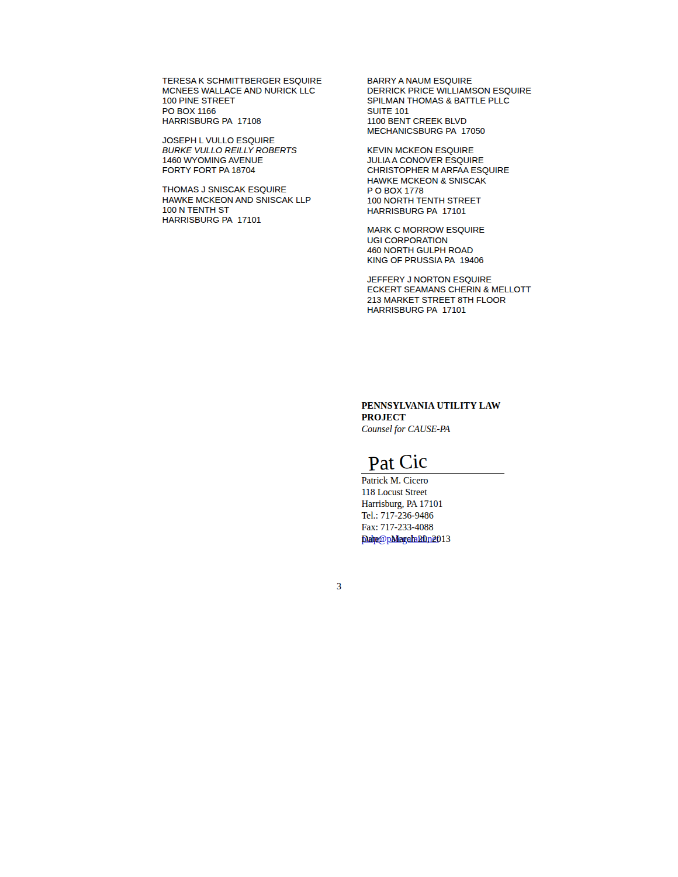TERESA K SCHMITTBERGER ESQUIRE
MCNEES WALLACE AND NURICK LLC
100 PINE STREET
PO BOX 1166
HARRISBURG PA 17108
JOSEPH L VULLO ESQUIRE
BURKE VULLO REILLY ROBERTS
1460 WYOMING AVENUE
FORTY FORT PA 18704
THOMAS J SNISCAK ESQUIRE
HAWKE MCKEON AND SNISCAK LLP
100 N TENTH ST
HARRISBURG PA 17101
BARRY A NAUM ESQUIRE
DERRICK PRICE WILLIAMSON ESQUIRE
SPILMAN THOMAS & BATTLE PLLC
SUITE 101
1100 BENT CREEK BLVD
MECHANICSBURG PA 17050
KEVIN MCKEON ESQUIRE
JULIA A CONOVER ESQUIRE
CHRISTOPHER M ARFAA ESQUIRE
HAWKE MCKEON & SNISCAK
P O BOX 1778
100 NORTH TENTH STREET
HARRISBURG PA 17101
MARK C MORROW ESQUIRE
UGI CORPORATION
460 NORTH GULPH ROAD
KING OF PRUSSIA PA 19406
JEFFERY J NORTON ESQUIRE
ECKERT SEAMANS CHERIN & MELLOTT
213 MARKET STREET 8TH FLOOR
HARRISBURG PA 17101
PENNSYLVANIA UTILITY LAW PROJECT
Counsel for CAUSE-PA
Pat Cic
Patrick M. Cicero
118 Locust Street
Harrisburg, PA 17101
Tel.: 717-236-9486
Fax: 717-233-4088
Date: March 20, 2013 pulp@palegalaid.net
3